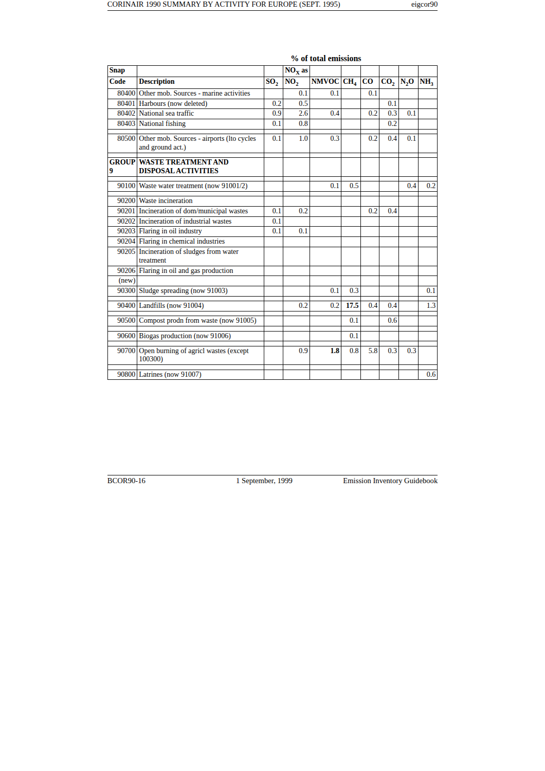CORINAIR 1990 SUMMARY BY ACTIVITY FOR EUROPE (SEPT. 1995)
eigcor90
% of total emissions
| Snap | | | NO X as | | | | | | |
| --- | --- | --- | --- | --- | --- | --- | --- | --- | --- |
| Code | Description | SO 2 | NO 2 | NMVOC | CH 4 | CO | CO 2 | N 2 O | NH 3 |
| 80400 | Other mob. Sources - marine activities | | 0.1 | 0.1 | | 0.1 | | | |
| 80401 | Harbours (now deleted) | 0.2 | 0.5 | | | | 0.1 | | |
| 80402 | National sea traffic | 0.9 | 2.6 | 0.4 | | 0.2 | 0.3 | 0.1 | |
| 80403 | National fishing | 0.1 | 0.8 | | | | 0.2 | | |
| 80500 | Other mob. Sources - airports (lto cycles and ground act.) | 0.1 | 1.0 | 0.3 | | 0.2 | 0.4 | 0.1 | |
| GROUP 9 | WASTE TREATMENT AND DISPOSAL ACTIVITIES | | | | | | | | |
| 90100 | Waste water treatment (now 91001/2) | | | 0.1 | 0.5 | | | 0.4 | 0.2 |
| 90200 | Waste incineration | | | | | | | | |
| 90201 | Incineration of dom/municipal wastes | 0.1 | 0.2 | | | 0.2 | 0.4 | | |
| 90202 | Incineration of industrial wastes | 0.1 | | | | | | | |
| 90203 | Flaring in oil industry | 0.1 | 0.1 | | | | | | |
| 90204 | Flaring in chemical industries | | | | | | | | |
| 90205 | Incineration of sludges from water treatment | | | | | | | | |
| 90206 | Flaring in oil and gas production | | | | | | | | |
| (new) | | | | | | | | | |
| 90300 | Sludge spreading (now 91003) | | | 0.1 | 0.3 | | | | 0.1 |
| 90400 | Landfills (now 91004) | | 0.2 | 0.2 | 17.5 | 0.4 | 0.4 | | 1.3 |
| 90500 | Compost prodn from waste (now 91005) | | | | 0.1 | | 0.6 | | |
| 90600 | Biogas production (now 91006) | | | | 0.1 | | | | |
| 90700 | Open burning of agricl wastes (except 100300) | | 0.9 | 1.8 | 0.8 | 5.8 | 0.3 | 0.3 | |
| 90800 | Latrines (now 91007) | | | | | | | | 0.6 |
BCOR90-16
1 September, 1999
Emission Inventory Guidebook